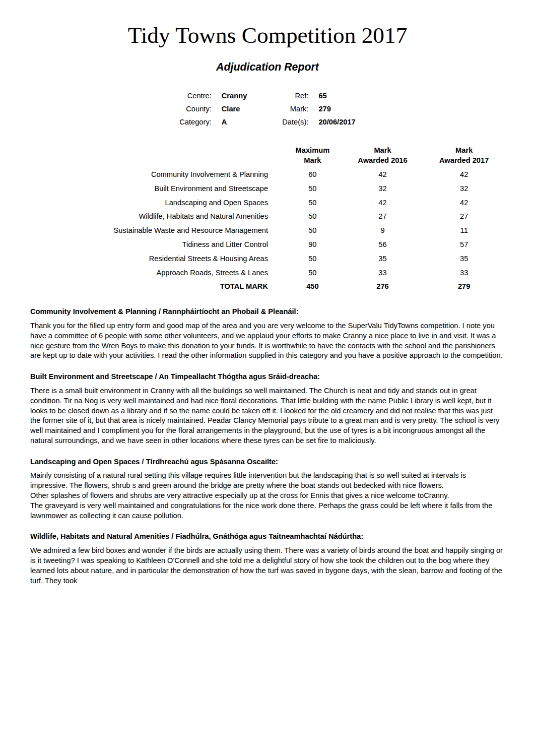Tidy Towns Competition 2017
Adjudication Report
| Centre: | Cranny | Ref: | 65 |
| County: | Clare | Mark: | 279 |
| Category: | A | Date(s): | 20/06/2017 |
| | Maximum Mark | Mark Awarded 2016 | Mark Awarded 2017 |
| --- | --- | --- | --- |
| Community Involvement & Planning | 60 | 42 | 42 |
| Built Environment and Streetscape | 50 | 32 | 32 |
| Landscaping and Open Spaces | 50 | 42 | 42 |
| Wildlife, Habitats and Natural Amenities | 50 | 27 | 27 |
| Sustainable Waste and Resource Management | 50 | 9 | 11 |
| Tidiness and Litter Control | 90 | 56 | 57 |
| Residential Streets & Housing Areas | 50 | 35 | 35 |
| Approach Roads, Streets & Lanes | 50 | 33 | 33 |
| TOTAL MARK | 450 | 276 | 279 |
Community Involvement & Planning / Rannpháirtíocht an Phobail & Pleanáil:
Thank you for the filled up entry form and good map of the area and you are very welcome to the SuperValu TidyTowns competition. I note you have a committee of 6 people with some other volunteers, and we applaud your efforts to make Cranny a nice place to live in and visit. It was a nice gesture from the Wren Boys to make this donation to your funds. It is worthwhile to have the contacts with the school and the parishioners are kept up to date with your activities. I read the other information supplied in this category and you have a positive approach to the competition.
Built Environment and Streetscape / An Timpeallacht Thógtha agus Sráid-dreacha:
There is a small built environment in Cranny with all the buildings so well maintained. The Church is neat and tidy and stands out in great condition. Tir na Nog is very well maintained and had nice floral decorations. That little building with the name Public Library is well kept, but it looks to be closed down as a library and if so the name could be taken off it. I looked for the old creamery and did not realise that this was just the former site of it, but that area is nicely maintained. Peadar Clancy Memorial pays tribute to a great man and is very pretty. The school is very well maintained and I compliment you for the floral arrangements in the playground, but the use of tyres is a bit incongruous amongst all the natural surroundings, and we have seen in other locations where these tyres can be set fire to maliciously.
Landscaping and Open Spaces / Tírdhreachú agus Spásanna Oscailte:
Mainly consisting of a natural rural setting this village requires little intervention but the landscaping that is so well suited at intervals is impressive. The flowers, shrub s and green around the bridge are pretty where the boat stands out bedecked with nice flowers.
Other splashes of flowers and shrubs are very attractive especially up at the cross for Ennis that gives a nice welcome toCranny.
The graveyard is very well maintained and congratulations for the nice work done there. Perhaps the grass could be left where it falls from the lawnmower as collecting it can cause pollution.
Wildlife, Habitats and Natural Amenities / Fiadhúlra, Gnáthóga agus Taitneamhachtaí Nádúrtha:
We admired a few bird boxes and wonder if the birds are actually using them. There was a variety of birds around the boat and happily singing or is it tweeting? I was speaking to Kathleen O'Connell and she told me a delightful story of how she took the children out to the bog where they learned lots about nature, and in particular the demonstration of how the turf was saved in bygone days, with the slean, barrow and footing of the turf. They took